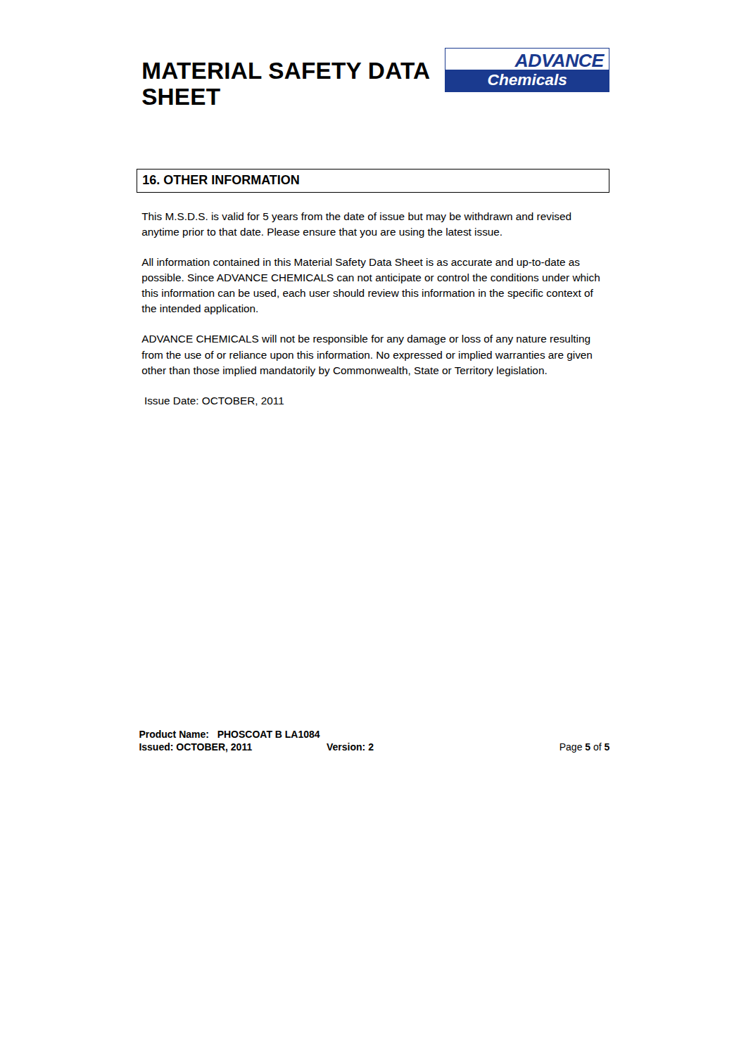MATERIAL SAFETY DATA SHEET
ADVANCE
Chemicals
16. OTHER INFORMATION
This M.S.D.S. is valid for 5 years from the date of issue but may be withdrawn and revised anytime prior to that date. Please ensure that you are using the latest issue.
All information contained in this Material Safety Data Sheet is as accurate and up-to-date as possible. Since ADVANCE CHEMICALS can not anticipate or control the conditions under which this information can be used, each user should review this information in the specific context of the intended application.
ADVANCE CHEMICALS will not be responsible for any damage or loss of any nature resulting from the use of or reliance upon this information. No expressed or implied warranties are given other than those implied mandatorily by Commonwealth, State or Territory legislation.
Issue Date: OCTOBER, 2011
Product Name: PHOSCOAT B LA1084
Issued: OCTOBER, 2011 Version: 2 Page 5 of 5